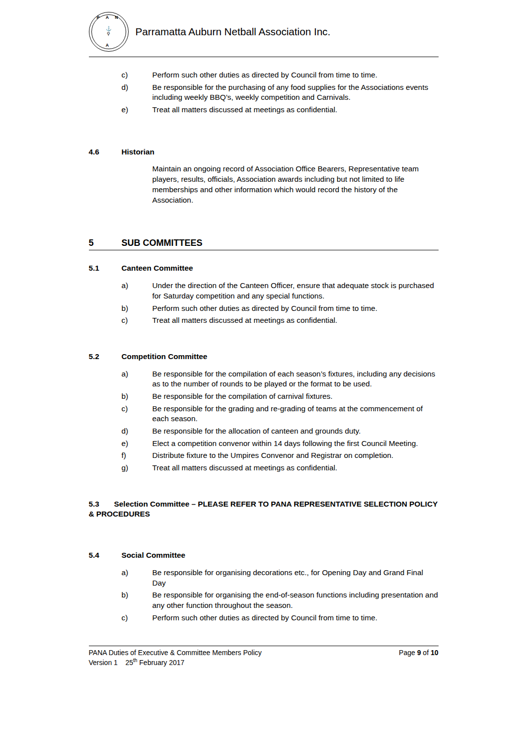P A N
⚓
⚲
A
Parramatta Auburn Netball Association Inc.
c) Perform such other duties as directed by Council from time to time.
d) Be responsible for the purchasing of any food supplies for the Associations events including weekly BBQ’s, weekly competition and Carnivals.
e) Treat all matters discussed at meetings as confidential.
4.6 Historian
Maintain an ongoing record of Association Office Bearers, Representative team players, results, officials, Association awards including but not limited to life memberships and other information which would record the history of the Association.
5 SUB COMMITTEES
5.1 Canteen Committee
a) Under the direction of the Canteen Officer, ensure that adequate stock is purchased for Saturday competition and any special functions.
b) Perform such other duties as directed by Council from time to time.
c) Treat all matters discussed at meetings as confidential.
5.2 Competition Committee
a) Be responsible for the compilation of each season’s fixtures, including any decisions as to the number of rounds to be played or the format to be used.
b) Be responsible for the compilation of carnival fixtures.
c) Be responsible for the grading and re-grading of teams at the commencement of each season.
d) Be responsible for the allocation of canteen and grounds duty.
e) Elect a competition convenor within 14 days following the first Council Meeting.
f) Distribute fixture to the Umpires Convenor and Registrar on completion.
g) Treat all matters discussed at meetings as confidential.
5.3 Selection Committee – PLEASE REFER TO PANA REPRESENTATIVE SELECTION POLICY & PROCEDURES
5.4 Social Committee
a) Be responsible for organising decorations etc., for Opening Day and Grand Final Day
b) Be responsible for organising the end-of-season functions including presentation and any other function throughout the season.
c) Perform such other duties as directed by Council from time to time.
PANA Duties of Executive & Committee Members Policy
Version 1 25th February 2017
Page 9 of 10